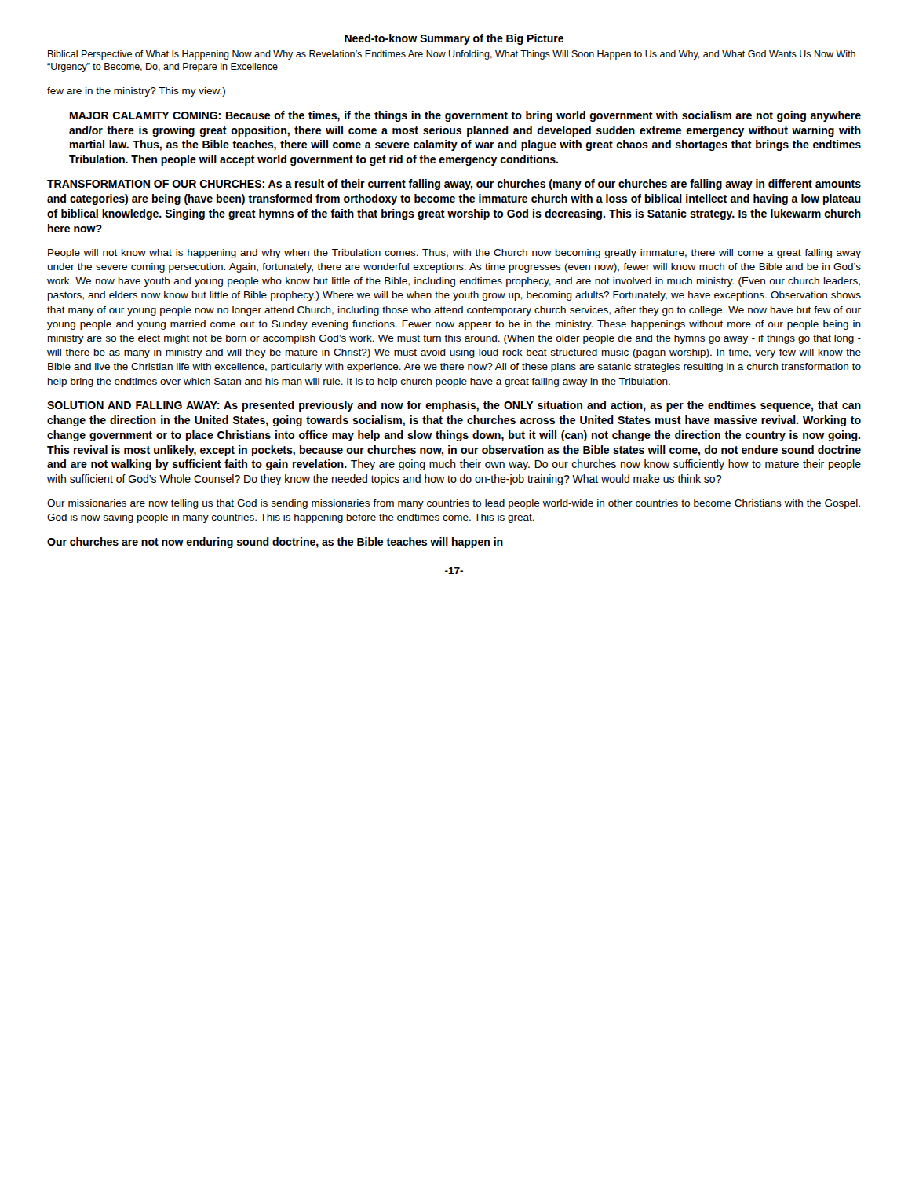Need-to-know Summary of the Big Picture
Biblical Perspective of What Is Happening Now and Why as Revelation’s Endtimes Are Now Unfolding, What Things Will Soon Happen to Us and Why, and What God Wants Us Now With “Urgency” to Become, Do, and Prepare in Excellence
few are in the ministry? This my view.)
MAJOR CALAMITY COMING: Because of the times, if the things in the government to bring world government with socialism are not going anywhere and/or there is growing great opposition, there will come a most serious planned and developed sudden extreme emergency without warning with martial law. Thus, as the Bible teaches, there will come a severe calamity of war and plague with great chaos and shortages that brings the endtimes Tribulation. Then people will accept world government to get rid of the emergency conditions.
TRANSFORMATION OF OUR CHURCHES: As a result of their current falling away, our churches (many of our churches are falling away in different amounts and categories) are being (have been) transformed from orthodoxy to become the immature church with a loss of biblical intellect and having a low plateau of biblical knowledge. Singing the great hymns of the faith that brings great worship to God is decreasing. This is Satanic strategy. Is the lukewarm church here now?
People will not know what is happening and why when the Tribulation comes. Thus, with the Church now becoming greatly immature, there will come a great falling away under the severe coming persecution. Again, fortunately, there are wonderful exceptions. As time progresses (even now), fewer will know much of the Bible and be in God’s work. We now have youth and young people who know but little of the Bible, including endtimes prophecy, and are not involved in much ministry. (Even our church leaders, pastors, and elders now know but little of Bible prophecy.) Where we will be when the youth grow up, becoming adults? Fortunately, we have exceptions. Observation shows that many of our young people now no longer attend Church, including those who attend contemporary church services, after they go to college. We now have but few of our young people and young married come out to Sunday evening functions. Fewer now appear to be in the ministry. These happenings without more of our people being in ministry are so the elect might not be born or accomplish God’s work. We must turn this around. (When the older people die and the hymns go away - if things go that long - will there be as many in ministry and will they be mature in Christ?) We must avoid using loud rock beat structured music (pagan worship). In time, very few will know the Bible and live the Christian life with excellence, particularly with experience. Are we there now? All of these plans are satanic strategies resulting in a church transformation to help bring the endtimes over which Satan and his man will rule. It is to help church people have a great falling away in the Tribulation.
SOLUTION AND FALLING AWAY: As presented previously and now for emphasis, the ONLY situation and action, as per the endtimes sequence, that can change the direction in the United States, going towards socialism, is that the churches across the United States must have massive revival. Working to change government or to place Christians into office may help and slow things down, but it will (can) not change the direction the country is now going. This revival is most unlikely, except in pockets, because our churches now, in our observation as the Bible states will come, do not endure sound doctrine and are not walking by sufficient faith to gain revelation. They are going much their own way. Do our churches now know sufficiently how to mature their people with sufficient of God’s Whole Counsel? Do they know the needed topics and how to do on-the-job training? What would make us think so?
Our missionaries are now telling us that God is sending missionaries from many countries to lead people world-wide in other countries to become Christians with the Gospel. God is now saving people in many countries. This is happening before the endtimes come. This is great.
Our churches are not now enduring sound doctrine, as the Bible teaches will happen in
-17-